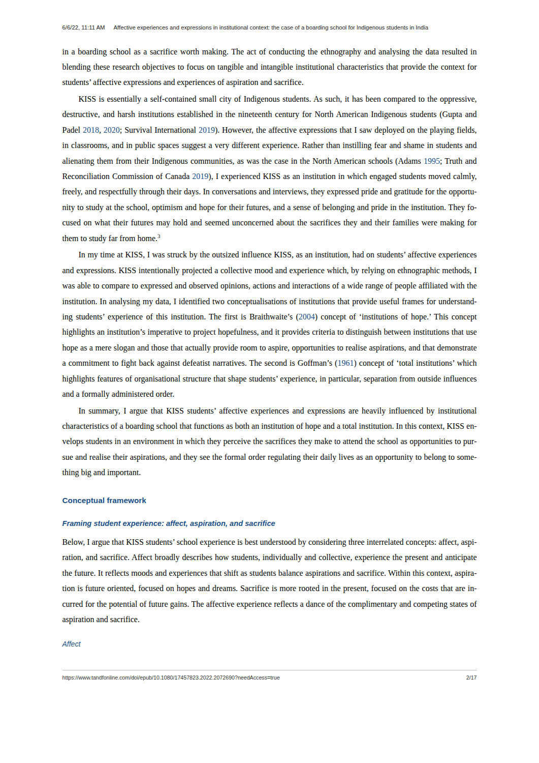6/6/22, 11:11 AM Affective experiences and expressions in institutional context: the case of a boarding school for Indigenous students in India
in a boarding school as a sacrifice worth making. The act of conducting the ethnography and analysing the data resulted in blending these research objectives to focus on tangible and intangible institutional characteristics that provide the context for students’ affective expressions and experiences of aspiration and sacrifice.
KISS is essentially a self-contained small city of Indigenous students. As such, it has been compared to the oppressive, destructive, and harsh institutions established in the nineteenth century for North American Indigenous students (Gupta and Padel 2018, 2020; Survival International 2019). However, the affective expressions that I saw deployed on the playing fields, in classrooms, and in public spaces suggest a very different experience. Rather than instilling fear and shame in students and alienating them from their Indigenous communities, as was the case in the North American schools (Adams 1995; Truth and Reconciliation Commission of Canada 2019), I experienced KISS as an institution in which engaged students moved calmly, freely, and respectfully through their days. In conversations and interviews, they expressed pride and gratitude for the opportunity to study at the school, optimism and hope for their futures, and a sense of belonging and pride in the institution. They focused on what their futures may hold and seemed unconcerned about the sacrifices they and their families were making for them to study far from home.3
In my time at KISS, I was struck by the outsized influence KISS, as an institution, had on students’ affective experiences and expressions. KISS intentionally projected a collective mood and experience which, by relying on ethnographic methods, I was able to compare to expressed and observed opinions, actions and interactions of a wide range of people affiliated with the institution. In analysing my data, I identified two conceptualisations of institutions that provide useful frames for understanding students’ experience of this institution. The first is Braithwaite’s (2004) concept of ‘institutions of hope.’ This concept highlights an institution’s imperative to project hopefulness, and it provides criteria to distinguish between institutions that use hope as a mere slogan and those that actually provide room to aspire, opportunities to realise aspirations, and that demonstrate a commitment to fight back against defeatist narratives. The second is Goffman’s (1961) concept of ‘total institutions’ which highlights features of organisational structure that shape students’ experience, in particular, separation from outside influences and a formally administered order.
In summary, I argue that KISS students’ affective experiences and expressions are heavily influenced by institutional characteristics of a boarding school that functions as both an institution of hope and a total institution. In this context, KISS envelops students in an environment in which they perceive the sacrifices they make to attend the school as opportunities to pursue and realise their aspirations, and they see the formal order regulating their daily lives as an opportunity to belong to something big and important.
Conceptual framework
Framing student experience: affect, aspiration, and sacrifice
Below, I argue that KISS students’ school experience is best understood by considering three interrelated concepts: affect, aspiration, and sacrifice. Affect broadly describes how students, individually and collective, experience the present and anticipate the future. It reflects moods and experiences that shift as students balance aspirations and sacrifice. Within this context, aspiration is future oriented, focused on hopes and dreams. Sacrifice is more rooted in the present, focused on the costs that are incurred for the potential of future gains. The affective experience reflects a dance of the complimentary and competing states of aspiration and sacrifice.
Affect
https://www.tandfonline.com/doi/epub/10.1080/17457823.2022.2072690?needAccess=true 2/17